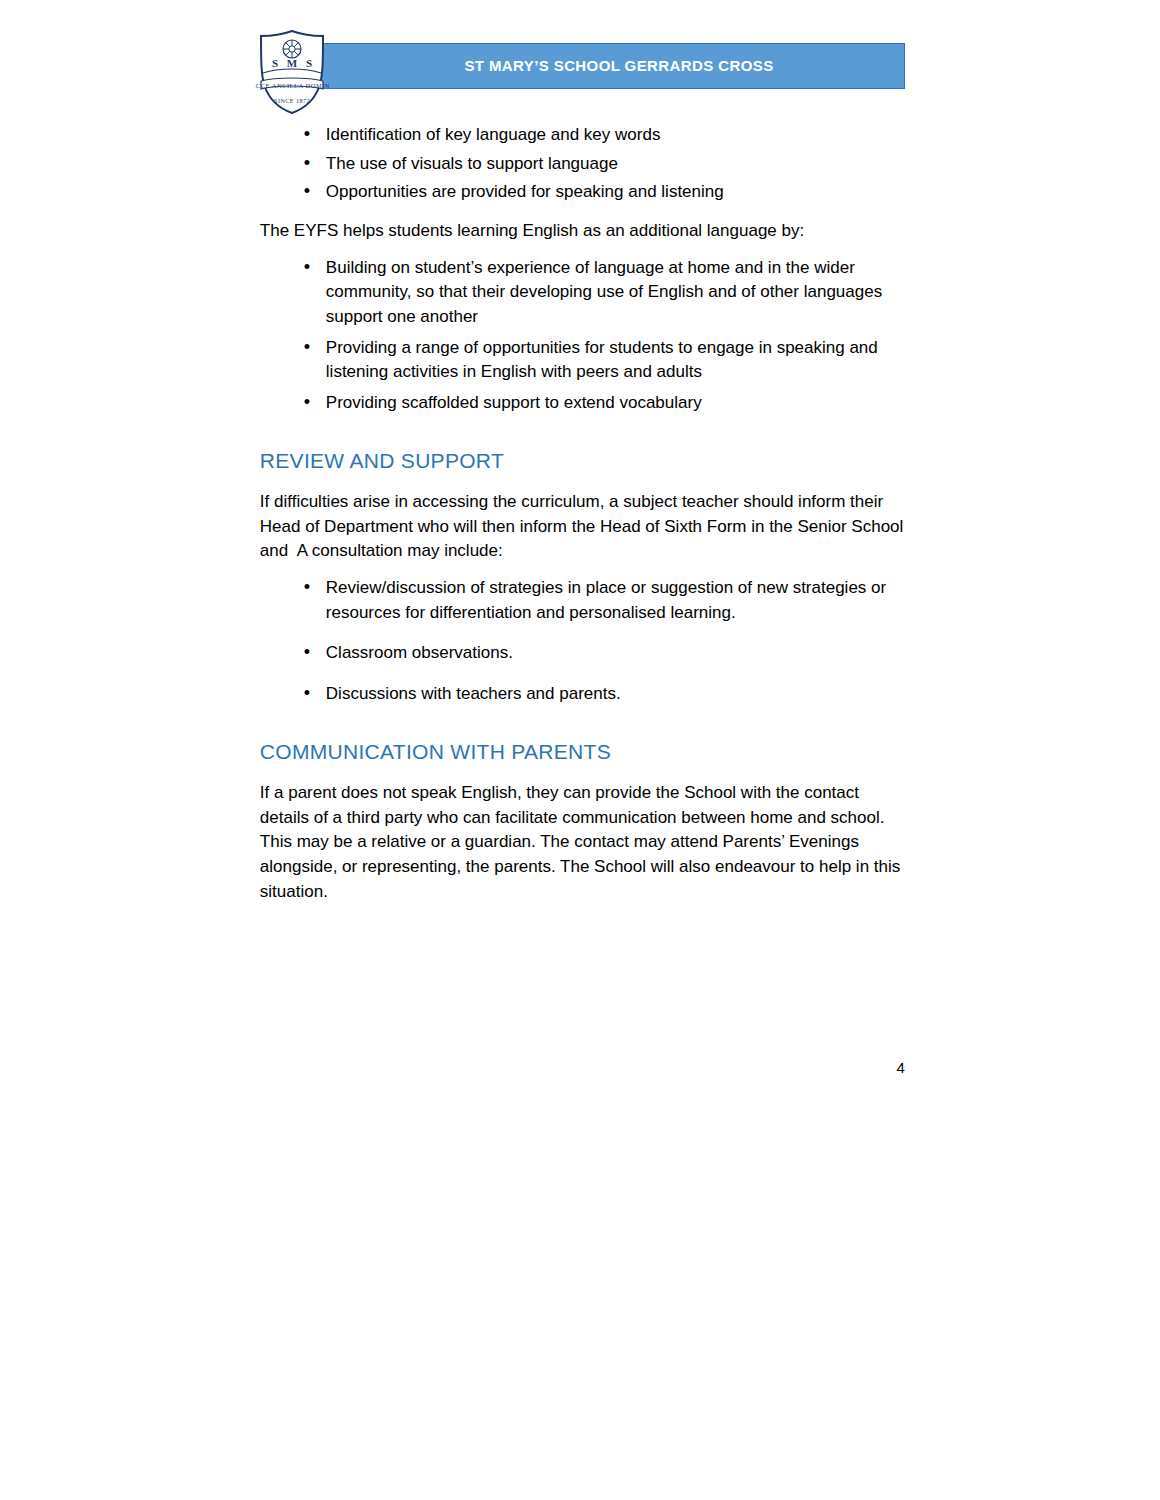ST MARY’S SCHOOL GERRARDS CROSS
S M S ECCE ANCILLA DOMINI SINCE 1872
Identification of key language and key words
The use of visuals to support language
Opportunities are provided for speaking and listening
The EYFS helps students learning English as an additional language by:
Building on student’s experience of language at home and in the wider community, so that their developing use of English and of other languages support one another
Providing a range of opportunities for students to engage in speaking and listening activities in English with peers and adults
Providing scaffolded support to extend vocabulary
REVIEW AND SUPPORT
If difficulties arise in accessing the curriculum, a subject teacher should inform their Head of Department who will then inform the Head of Sixth Form in the Senior School and A consultation may include:
Review/discussion of strategies in place or suggestion of new strategies or resources for differentiation and personalised learning.
Classroom observations.
Discussions with teachers and parents.
COMMUNICATION WITH PARENTS
If a parent does not speak English, they can provide the School with the contact details of a third party who can facilitate communication between home and school. This may be a relative or a guardian. The contact may attend Parents’ Evenings alongside, or representing, the parents. The School will also endeavour to help in this situation.
4